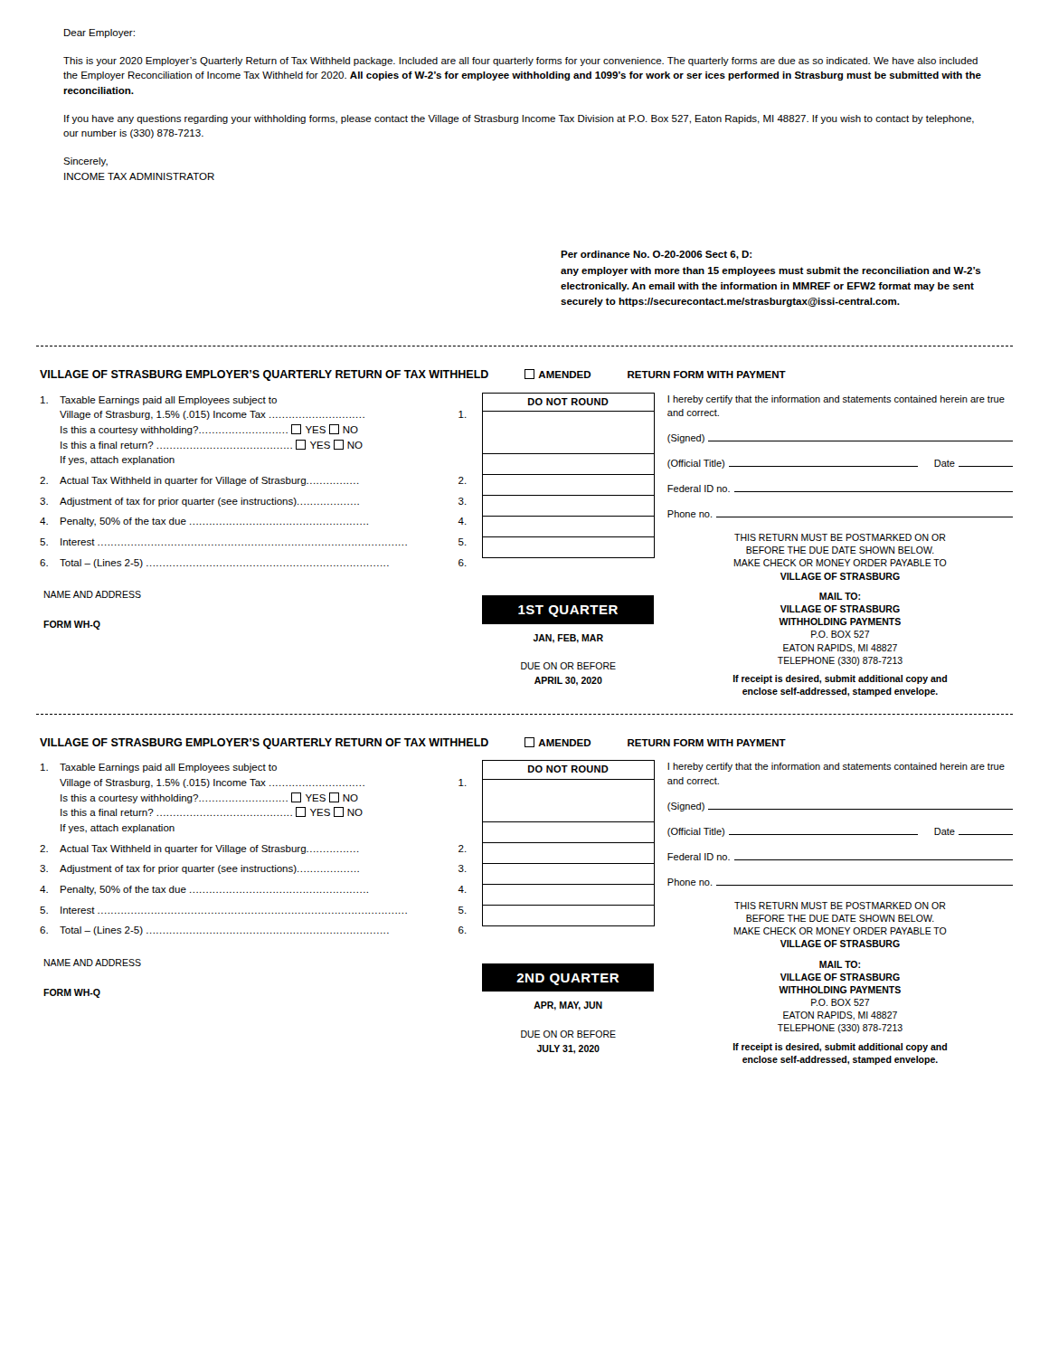Dear Employer:
This is your 2020 Employer’s Quarterly Return of Tax Withheld package. Included are all four quarterly forms for your convenience. The quarterly forms are due as so indicated. We have also included the Employer Reconciliation of Income Tax Withheld for 2020. All copies of W-2’s for employee withholding and 1099’s for work or ser ices performed in Strasburg must be submitted with the reconciliation.
If you have any questions regarding your withholding forms, please contact the Village of Strasburg Income Tax Division at P.O. Box 527, Eaton Rapids, MI 48827. If you wish to contact by telephone, our number is (330) 878-7213.
Sincerely,
INCOME TAX ADMINISTRATOR
Per ordinance No. O-20-2006 Sect 6, D:
any employer with more than 15 employees must submit the reconciliation and W-2’s electronically. An email with the information in MMREF or EFW2 format may be sent securely to https://securecontact.me/strasburgtax@issi-central.com.
VILLAGE OF STRASBURG EMPLOYER’S QUARTERLY RETURN OF TAX WITHHELD AMENDED RETURN FORM WITH PAYMENT
| 1. Taxable Earnings paid all Employees subject to Village of Strasburg, 1.5% (.015) Income Tax ............................. 1. Is this a courtesy withholding? ........................... YES NO Is this a final return? ......................................... YES NO If yes, attach explanation 2. Actual Tax Withheld in quarter for Village of Strasburg ................ 2. 3. Adjustment of tax for prior quarter (see instructions) ................... 3. 4. Penalty, 50% of the tax due ...................................................... 4. 5. Interest ............................................................................................. 5. 6. Total – (Lines 2-5) ......................................................................... 6. | DO NOT ROUND | I hereby certify that the information and statements contained herein are true and correct. (Signed) (Official Title) Date Federal ID no. Phone no. THIS RETURN MUST BE POSTMARKED ON OR BEFORE THE DUE DATE SHOWN BELOW. MAKE CHECK OR MONEY ORDER PAYABLE TO VILLAGE OF STRASBURG |
| NAME AND ADDRESS FORM WH-Q | 1ST QUARTER JAN, FEB, MAR DUE ON OR BEFORE APRIL 30, 2020 | MAIL TO: VILLAGE OF STRASBURG WITHHOLDING PAYMENTS P.O. BOX 527 EATON RAPIDS, MI 48827 TELEPHONE (330) 878-7213 If receipt is desired, submit additional copy and enclose self-addressed, stamped envelope. |
VILLAGE OF STRASBURG EMPLOYER’S QUARTERLY RETURN OF TAX WITHHELD AMENDED RETURN FORM WITH PAYMENT
| 1. Taxable Earnings paid all Employees subject to Village of Strasburg, 1.5% (.015) Income Tax ............................. 1. Is this a courtesy withholding? ........................... YES NO Is this a final return? ......................................... YES NO If yes, attach explanation 2. Actual Tax Withheld in quarter for Village of Strasburg ................ 2. 3. Adjustment of tax for prior quarter (see instructions) ................... 3. 4. Penalty, 50% of the tax due ...................................................... 4. 5. Interest ............................................................................................. 5. 6. Total – (Lines 2-5) ......................................................................... 6. | DO NOT ROUND | I hereby certify that the information and statements contained herein are true and correct. (Signed) (Official Title) Date Federal ID no. Phone no. THIS RETURN MUST BE POSTMARKED ON OR BEFORE THE DUE DATE SHOWN BELOW. MAKE CHECK OR MONEY ORDER PAYABLE TO VILLAGE OF STRASBURG |
| NAME AND ADDRESS FORM WH-Q | 2ND QUARTER APR, MAY, JUN DUE ON OR BEFORE JULY 31, 2020 | MAIL TO: VILLAGE OF STRASBURG WITHHOLDING PAYMENTS P.O. BOX 527 EATON RAPIDS, MI 48827 TELEPHONE (330) 878-7213 If receipt is desired, submit additional copy and enclose self-addressed, stamped envelope. |